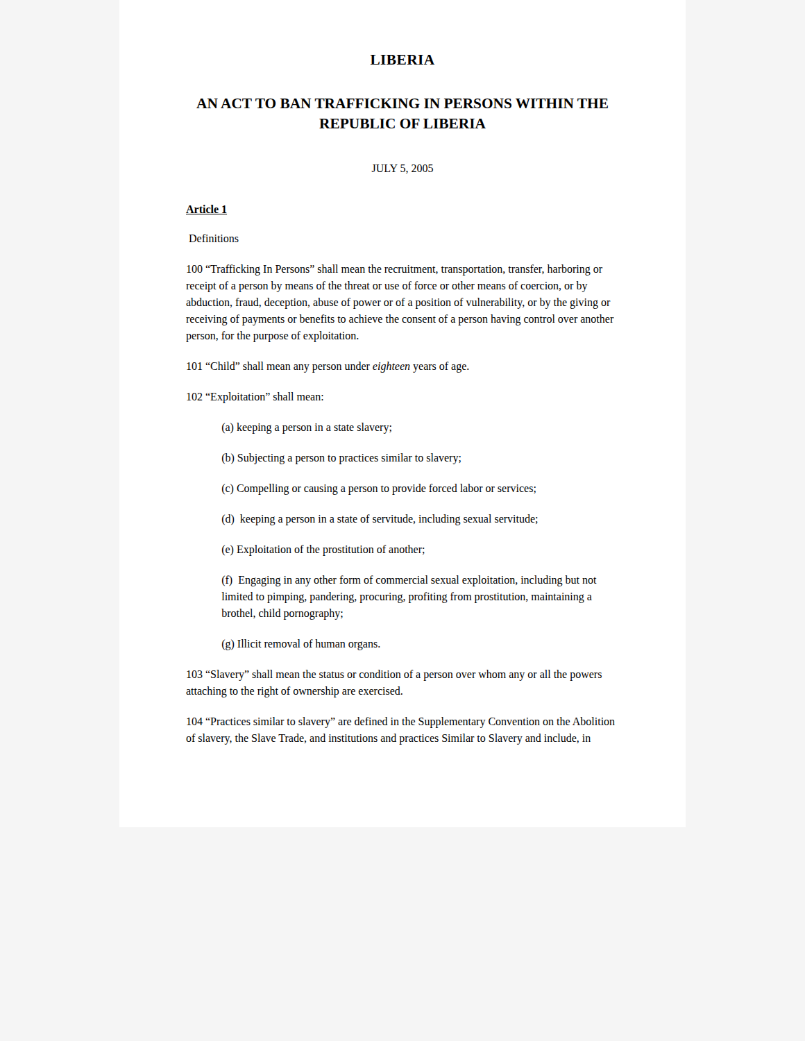LIBERIA
AN ACT TO BAN TRAFFICKING IN PERSONS WITHIN THE REPUBLIC OF LIBERIA
JULY 5, 2005
Article 1
Definitions
100 “Trafficking In Persons” shall mean the recruitment, transportation, transfer, harboring or receipt of a person by means of the threat or use of force or other means of coercion, or by abduction, fraud, deception, abuse of power or of a position of vulnerability, or by the giving or receiving of payments or benefits to achieve the consent of a person having control over another person, for the purpose of exploitation.
101 “Child” shall mean any person under eighteen years of age.
102 “Exploitation” shall mean:
(a) keeping a person in a state slavery;
(b) Subjecting a person to practices similar to slavery;
(c) Compelling or causing a person to provide forced labor or services;
(d) keeping a person in a state of servitude, including sexual servitude;
(e) Exploitation of the prostitution of another;
(f) Engaging in any other form of commercial sexual exploitation, including but not limited to pimping, pandering, procuring, profiting from prostitution, maintaining a brothel, child pornography;
(g) Illicit removal of human organs.
103 “Slavery” shall mean the status or condition of a person over whom any or all the powers attaching to the right of ownership are exercised.
104 “Practices similar to slavery” are defined in the Supplementary Convention on the Abolition of slavery, the Slave Trade, and institutions and practices Similar to Slavery and include, in